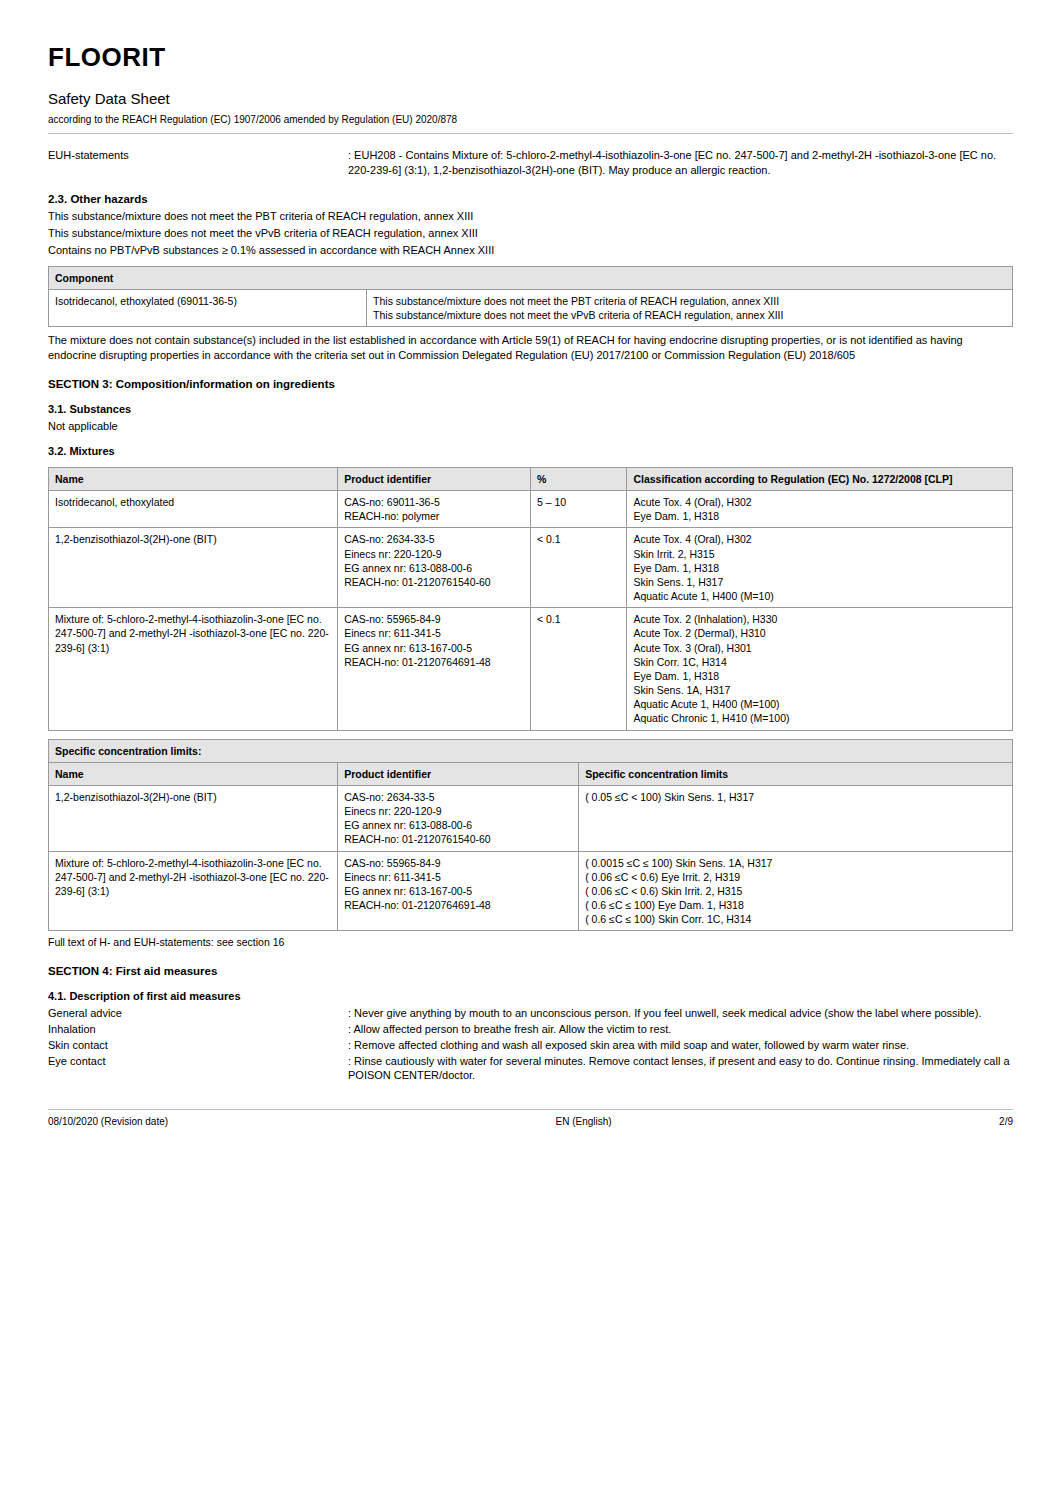FLOORIT
Safety Data Sheet
according to the REACH Regulation (EC) 1907/2006 amended by Regulation (EU) 2020/878
EUH-statements
: EUH208 - Contains Mixture of: 5-chloro-2-methyl-4-isothiazolin-3-one [EC no. 247-500-7] and 2-methyl-2H -isothiazol-3-one [EC no. 220-239-6] (3:1), 1,2-benzisothiazol-3(2H)-one (BIT). May produce an allergic reaction.
2.3. Other hazards
This substance/mixture does not meet the PBT criteria of REACH regulation, annex XIII
This substance/mixture does not meet the vPvB criteria of REACH regulation, annex XIII
Contains no PBT/vPvB substances ≥ 0.1% assessed in accordance with REACH Annex XIII
| Component |
| --- |
| Isotridecanol, ethoxylated (69011-36-5) | This substance/mixture does not meet the PBT criteria of REACH regulation, annex XIII This substance/mixture does not meet the vPvB criteria of REACH regulation, annex XIII |
The mixture does not contain substance(s) included in the list established in accordance with Article 59(1) of REACH for having endocrine disrupting properties, or is not identified as having endocrine disrupting properties in accordance with the criteria set out in Commission Delegated Regulation (EU) 2017/2100 or Commission Regulation (EU) 2018/605
SECTION 3: Composition/information on ingredients
3.1. Substances
Not applicable
3.2. Mixtures
| Name | Product identifier | % | Classification according to Regulation (EC) No. 1272/2008 [CLP] |
| --- | --- | --- | --- |
| Isotridecanol, ethoxylated | CAS-no: 69011-36-5 REACH-no: polymer | 5 – 10 | Acute Tox. 4 (Oral), H302 Eye Dam. 1, H318 |
| 1,2-benzisothiazol-3(2H)-one (BIT) | CAS-no: 2634-33-5 Einecs nr: 220-120-9 EG annex nr: 613-088-00-6 REACH-no: 01-2120761540-60 | < 0.1 | Acute Tox. 4 (Oral), H302 Skin Irrit. 2, H315 Eye Dam. 1, H318 Skin Sens. 1, H317 Aquatic Acute 1, H400 (M=10) |
| Mixture of: 5-chloro-2-methyl-4-isothiazolin-3-one [EC no. 247-500-7] and 2-methyl-2H -isothiazol-3-one [EC no. 220-239-6] (3:1) | CAS-no: 55965-84-9 Einecs nr: 611-341-5 EG annex nr: 613-167-00-5 REACH-no: 01-2120764691-48 | < 0.1 | Acute Tox. 2 (Inhalation), H330 Acute Tox. 2 (Dermal), H310 Acute Tox. 3 (Oral), H301 Skin Corr. 1C, H314 Eye Dam. 1, H318 Skin Sens. 1A, H317 Aquatic Acute 1, H400 (M=100) Aquatic Chronic 1, H410 (M=100) |
| Specific concentration limits: |
| --- |
| Name | Product identifier | Specific concentration limits |
| 1,2-benzisothiazol-3(2H)-one (BIT) | CAS-no: 2634-33-5 Einecs nr: 220-120-9 EG annex nr: 613-088-00-6 REACH-no: 01-2120761540-60 | ( 0.05 ≤C < 100) Skin Sens. 1, H317 |
| Mixture of: 5-chloro-2-methyl-4-isothiazolin-3-one [EC no. 247-500-7] and 2-methyl-2H -isothiazol-3-one [EC no. 220-239-6] (3:1) | CAS-no: 55965-84-9 Einecs nr: 611-341-5 EG annex nr: 613-167-00-5 REACH-no: 01-2120764691-48 | ( 0.0015 ≤C ≤ 100) Skin Sens. 1A, H317 ( 0.06 ≤C < 0.6) Eye Irrit. 2, H319 ( 0.06 ≤C < 0.6) Skin Irrit. 2, H315 ( 0.6 ≤C ≤ 100) Eye Dam. 1, H318 ( 0.6 ≤C ≤ 100) Skin Corr. 1C, H314 |
Full text of H- and EUH-statements: see section 16
SECTION 4: First aid measures
4.1. Description of first aid measures
General advice
: Never give anything by mouth to an unconscious person. If you feel unwell, seek medical advice (show the label where possible).
Inhalation
: Allow affected person to breathe fresh air. Allow the victim to rest.
Skin contact
: Remove affected clothing and wash all exposed skin area with mild soap and water, followed by warm water rinse.
Eye contact
: Rinse cautiously with water for several minutes. Remove contact lenses, if present and easy to do. Continue rinsing. Immediately call a POISON CENTER/doctor.
08/10/2020 (Revision date) EN (English) 2/9